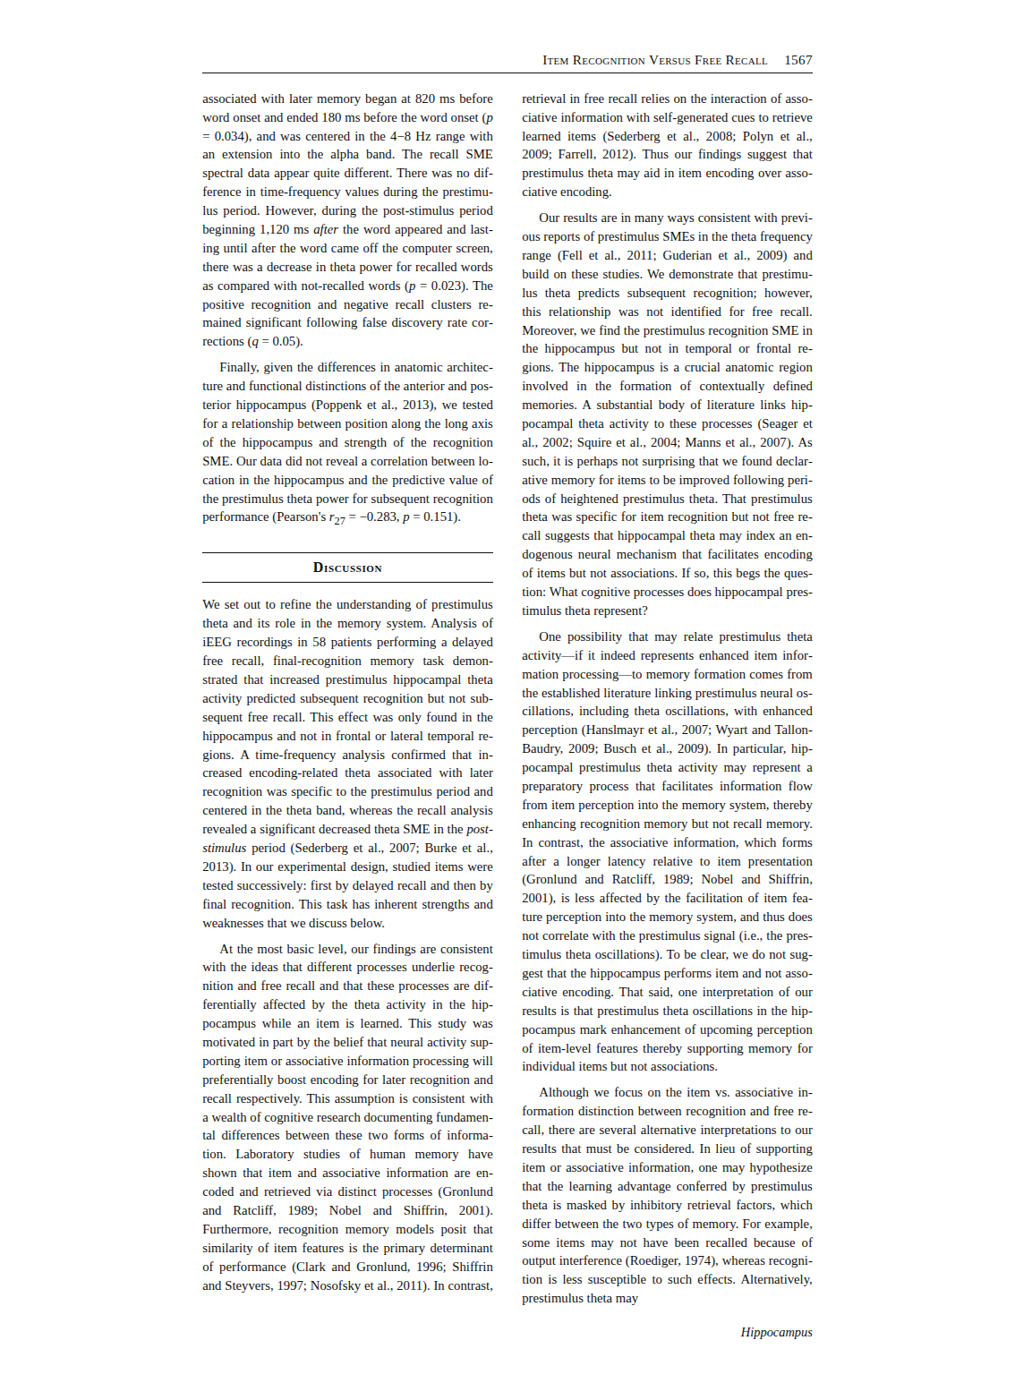Item Recognition Versus Free Recall1567
associated with later memory began at 820 ms before word onset and ended 180 ms before the word onset (p = 0.034), and was centered in the 4−8 Hz range with an extension into the alpha band. The recall SME spectral data appear quite different. There was no difference in time-frequency values during the prestimulus period. However, during the post-stimulus period beginning 1,120 ms after the word appeared and lasting until after the word came off the computer screen, there was a decrease in theta power for recalled words as compared with not-recalled words (p = 0.023). The positive recognition and negative recall clusters remained significant following false discovery rate corrections (q = 0.05).
Finally, given the differences in anatomic architecture and functional distinctions of the anterior and posterior hippocampus (Poppenk et al., 2013), we tested for a relationship between position along the long axis of the hippocampus and strength of the recognition SME. Our data did not reveal a correlation between location in the hippocampus and the predictive value of the prestimulus theta power for subsequent recognition performance (Pearson's r27 = −0.283, p = 0.151).
Discussion
We set out to refine the understanding of prestimulus theta and its role in the memory system. Analysis of iEEG recordings in 58 patients performing a delayed free recall, final-recognition memory task demonstrated that increased prestimulus hippocampal theta activity predicted subsequent recognition but not subsequent free recall. This effect was only found in the hippocampus and not in frontal or lateral temporal regions. A time-frequency analysis confirmed that increased encoding-related theta associated with later recognition was specific to the prestimulus period and centered in the theta band, whereas the recall analysis revealed a significant decreased theta SME in the post-stimulus period (Sederberg et al., 2007; Burke et al., 2013). In our experimental design, studied items were tested successively: first by delayed recall and then by final recognition. This task has inherent strengths and weaknesses that we discuss below.
At the most basic level, our findings are consistent with the ideas that different processes underlie recognition and free recall and that these processes are differentially affected by the theta activity in the hippocampus while an item is learned. This study was motivated in part by the belief that neural activity supporting item or associative information processing will preferentially boost encoding for later recognition and recall respectively. This assumption is consistent with a wealth of cognitive research documenting fundamental differences between these two forms of information. Laboratory studies of human memory have shown that item and associative information are encoded and retrieved via distinct processes (Gronlund and Ratcliff, 1989; Nobel and Shiffrin, 2001). Furthermore, recognition memory models posit that similarity of item features is the primary determinant of performance (Clark and Gronlund, 1996; Shiffrin and Steyvers, 1997; Nosofsky et al., 2011). In contrast, retrieval in free recall relies on the interaction of associative information with self-generated cues to retrieve learned items (Sederberg et al., 2008; Polyn et al., 2009; Farrell, 2012). Thus our findings suggest that prestimulus theta may aid in item encoding over associative encoding.
Our results are in many ways consistent with previous reports of prestimulus SMEs in the theta frequency range (Fell et al., 2011; Guderian et al., 2009) and build on these studies. We demonstrate that prestimulus theta predicts subsequent recognition; however, this relationship was not identified for free recall. Moreover, we find the prestimulus recognition SME in the hippocampus but not in temporal or frontal regions. The hippocampus is a crucial anatomic region involved in the formation of contextually defined memories. A substantial body of literature links hippocampal theta activity to these processes (Seager et al., 2002; Squire et al., 2004; Manns et al., 2007). As such, it is perhaps not surprising that we found declarative memory for items to be improved following periods of heightened prestimulus theta. That prestimulus theta was specific for item recognition but not free recall suggests that hippocampal theta may index an endogenous neural mechanism that facilitates encoding of items but not associations. If so, this begs the question: What cognitive processes does hippocampal prestimulus theta represent?
One possibility that may relate prestimulus theta activity—if it indeed represents enhanced item information processing—to memory formation comes from the established literature linking prestimulus neural oscillations, including theta oscillations, with enhanced perception (Hanslmayr et al., 2007; Wyart and Tallon-Baudry, 2009; Busch et al., 2009). In particular, hippocampal prestimulus theta activity may represent a preparatory process that facilitates information flow from item perception into the memory system, thereby enhancing recognition memory but not recall memory. In contrast, the associative information, which forms after a longer latency relative to item presentation (Gronlund and Ratcliff, 1989; Nobel and Shiffrin, 2001), is less affected by the facilitation of item feature perception into the memory system, and thus does not correlate with the prestimulus signal (i.e., the prestimulus theta oscillations). To be clear, we do not suggest that the hippocampus performs item and not associative encoding. That said, one interpretation of our results is that prestimulus theta oscillations in the hippocampus mark enhancement of upcoming perception of item-level features thereby supporting memory for individual items but not associations.
Although we focus on the item vs. associative information distinction between recognition and free recall, there are several alternative interpretations to our results that must be considered. In lieu of supporting item or associative information, one may hypothesize that the learning advantage conferred by prestimulus theta is masked by inhibitory retrieval factors, which differ between the two types of memory. For example, some items may not have been recalled because of output interference (Roediger, 1974), whereas recognition is less susceptible to such effects. Alternatively, prestimulus theta may
Hippocampus